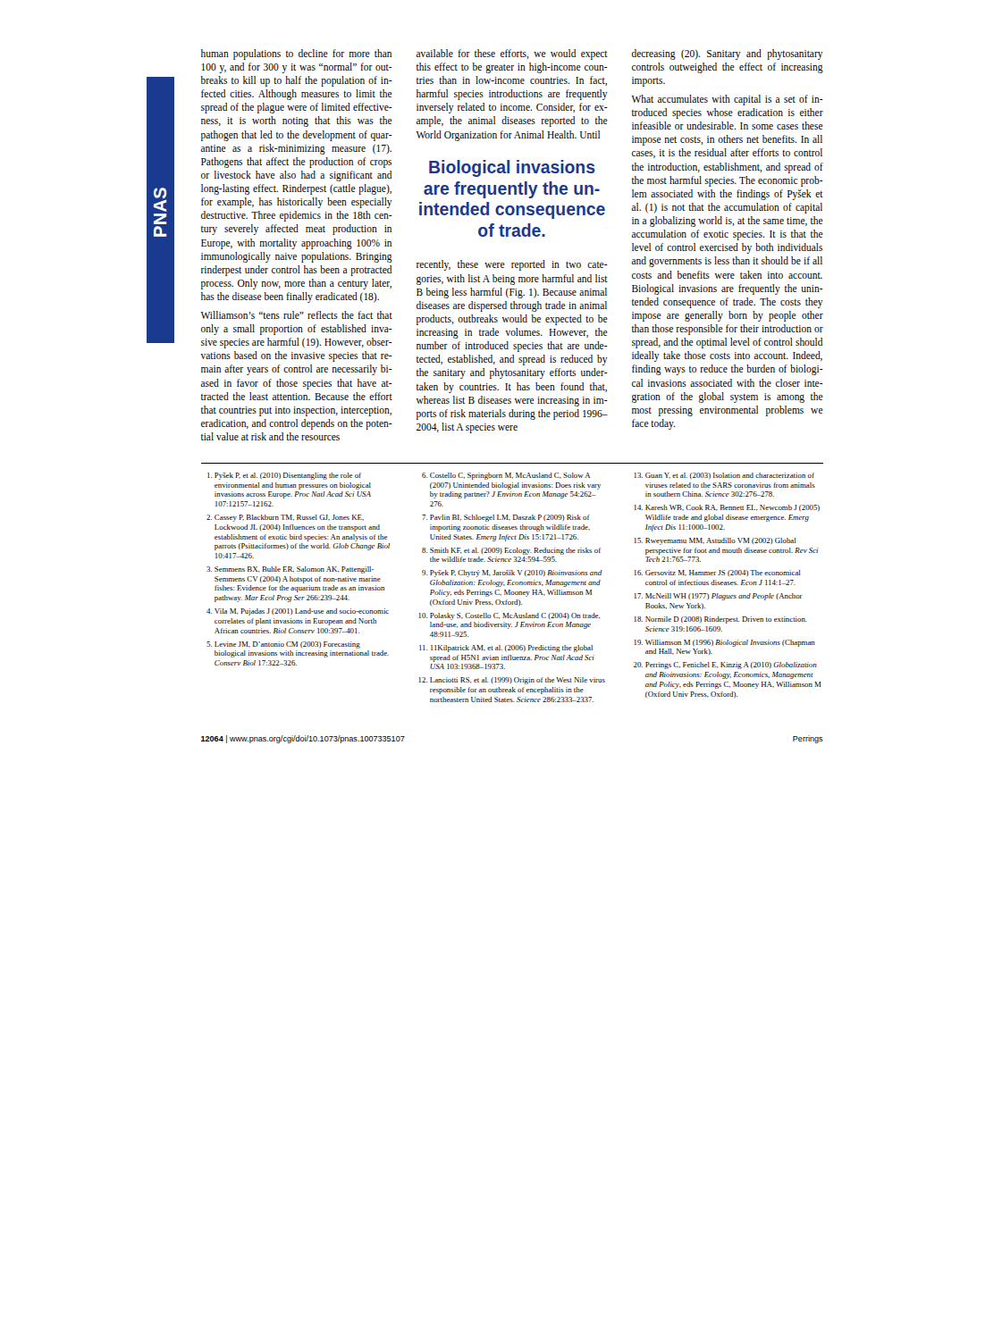PNAS
human populations to decline for more than 100 y, and for 300 y it was “normal” for outbreaks to kill up to half the population of infected cities. Although measures to limit the spread of the plague were of limited effectiveness, it is worth noting that this was the pathogen that led to the development of quarantine as a risk-minimizing measure (17). Pathogens that affect the production of crops or livestock have also had a significant and long-lasting effect. Rinderpest (cattle plague), for example, has historically been especially destructive. Three epidemics in the 18th century severely affected meat production in Europe, with mortality approaching 100% in immunologically naive populations. Bringing rinderpest under control has been a protracted process. Only now, more than a century later, has the disease been finally eradicated (18).
Williamson’s “tens rule” reflects the fact that only a small proportion of established invasive species are harmful (19). However, observations based on the invasive species that remain after years of control are necessarily biased in favor of those species that have attracted the least attention. Because the effort that countries put into inspection, interception, eradication, and control depends on the potential value at risk and the resources
available for these efforts, we would expect this effect to be greater in high-income countries than in low-income countries. In fact, harmful species introductions are frequently inversely related to income. Consider, for example, the animal diseases reported to the World Organization for Animal Health. Until
Biological invasions are frequently the unintended consequence of trade.
recently, these were reported in two categories, with list A being more harmful and list B being less harmful (Fig. 1). Because animal diseases are dispersed through trade in animal products, outbreaks would be expected to be increasing in trade volumes. However, the number of introduced species that are undetected, established, and spread is reduced by the sanitary and phytosanitary efforts undertaken by countries. It has been found that, whereas list B diseases were increasing in imports of risk materials during the period 1996–2004, list A species were
decreasing (20). Sanitary and phytosanitary controls outweighed the effect of increasing imports.
What accumulates with capital is a set of introduced species whose eradication is either infeasible or undesirable. In some cases these impose net costs, in others net benefits. In all cases, it is the residual after efforts to control the introduction, establishment, and spread of the most harmful species. The economic problem associated with the findings of Pyšek et al. (1) is not that the accumulation of capital in a globalizing world is, at the same time, the accumulation of exotic species. It is that the level of control exercised by both individuals and governments is less than it should be if all costs and benefits were taken into account. Biological invasions are frequently the unintended consequence of trade. The costs they impose are generally born by people other than those responsible for their introduction or spread, and the optimal level of control should ideally take those costs into account. Indeed, finding ways to reduce the burden of biological invasions associated with the closer integration of the global system is among the most pressing environmental problems we face today.
Pyšek P, et al. (2010) Disentangling the role of environmental and human pressures on biological invasions across Europe. Proc Natl Acad Sci USA 107:12157–12162.
Cassey P, Blackburn TM, Russel GJ, Jones KE, Lockwood JL (2004) Influences on the transport and establishment of exotic bird species: An analysis of the parrots (Psittaciformes) of the world. Glob Change Biol 10:417–426.
Semmens BX, Buhle ER, Salomon AK, Pattengill-Semmens CV (2004) A hotspot of non-native marine fishes: Evidence for the aquarium trade as an invasion pathway. Mar Ecol Prog Ser 266:239–244.
Vila M, Pujadas J (2001) Land-use and socio-economic correlates of plant invasions in European and North African countries. Biol Conserv 100:397–401.
Levine JM, D’antonio CM (2003) Forecasting biological invasions with increasing international trade. Conserv Biol 17:322–326.
Costello C, Springborn M, McAusland C, Solow A (2007) Unintended biologial invasions: Does risk vary by trading partner? J Environ Econ Manage 54:262–276.
Pavlin BI, Schloegel LM, Daszak P (2009) Risk of importing zoonotic diseases through wildlife trade, United States. Emerg Infect Dis 15:1721–1726.
Smith KF, et al. (2009) Ecology. Reducing the risks of the wildlife trade. Science 324:594–595.
Pyšek P, Chytrý M, Jarošík V (2010) Bioinvasions and Globalization: Ecology, Economics, Management and Policy, eds Perrings C, Mooney HA, Williamson M (Oxford Univ Press, Oxford).
Polasky S, Costello C, McAusland C (2004) On trade, land-use, and biodiversity. J Environ Econ Manage 48:911–925.
11Kilpatrick AM, et al. (2006) Predicting the global spread of H5N1 avian influenza. Proc Natl Acad Sci USA 103:19368–19373.
Lanciotti RS, et al. (1999) Origin of the West Nile virus responsible for an outbreak of encephalitis in the northeastern United States. Science 286:2333–2337.
Guan Y, et al. (2003) Isolation and characterization of viruses related to the SARS coronavirus from animals in southern China. Science 302:276–278.
Karesh WB, Cook RA, Bennett EL, Newcomb J (2005) Wildlife trade and global disease emergence. Emerg Infect Dis 11:1000–1002.
Rweyemamu MM, Astudillo VM (2002) Global perspective for foot and mouth disease control. Rev Sci Tech 21:765–773.
Gersovitz M, Hammer JS (2004) The economical control of infectious diseases. Econ J 114:1–27.
McNeill WH (1977) Plagues and People (Anchor Books, New York).
Normile D (2008) Rinderpest. Driven to extinction. Science 319:1606–1609.
Williamson M (1996) Biological Invasions (Chapman and Hall, New York).
Perrings C, Fenichel E, Kinzig A (2010) Globalization and Bioinvasions: Ecology, Economics, Management and Policy, eds Perrings C, Mooney HA, Williamson M (Oxford Univ Press, Oxford).
12064 | www.pnas.org/cgi/doi/10.1073/pnas.1007335107
Perrings